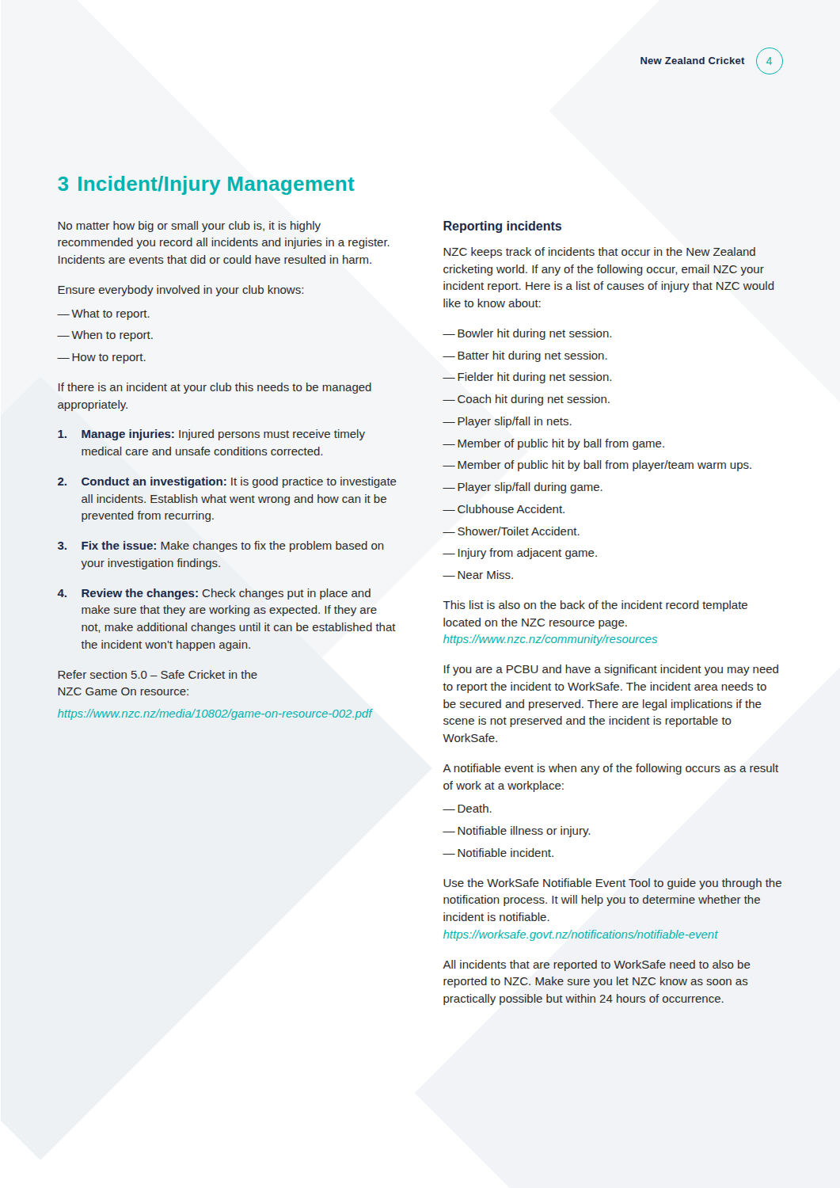New Zealand Cricket
4
3 Incident/Injury Management
No matter how big or small your club is, it is highly recommended you record all incidents and injuries in a register. Incidents are events that did or could have resulted in harm.
Ensure everybody involved in your club knows:
What to report.
When to report.
How to report.
If there is an incident at your club this needs to be managed appropriately.
Manage injuries: Injured persons must receive timely medical care and unsafe conditions corrected.
Conduct an investigation: It is good practice to investigate all incidents. Establish what went wrong and how can it be prevented from recurring.
Fix the issue: Make changes to fix the problem based on your investigation findings.
Review the changes: Check changes put in place and make sure that they are working as expected. If they are not, make additional changes until it can be established that the incident won't happen again.
Refer section 5.0 – Safe Cricket in the
NZC Game On resource:
https://www.nzc.nz/media/10802/game-on-resource-002.pdf
Reporting incidents
NZC keeps track of incidents that occur in the New Zealand cricketing world. If any of the following occur, email NZC your incident report. Here is a list of causes of injury that NZC would like to know about:
Bowler hit during net session.
Batter hit during net session.
Fielder hit during net session.
Coach hit during net session.
Player slip/fall in nets.
Member of public hit by ball from game.
Member of public hit by ball from player/team warm ups.
Player slip/fall during game.
Clubhouse Accident.
Shower/Toilet Accident.
Injury from adjacent game.
Near Miss.
This list is also on the back of the incident record template located on the NZC resource page.
https://www.nzc.nz/community/resources
If you are a PCBU and have a significant incident you may need to report the incident to WorkSafe. The incident area needs to be secured and preserved. There are legal implications if the scene is not preserved and the incident is reportable to WorkSafe.
A notifiable event is when any of the following occurs as a result of work at a workplace:
Death.
Notifiable illness or injury.
Notifiable incident.
Use the WorkSafe Notifiable Event Tool to guide you through the notification process. It will help you to determine whether the incident is notifiable.
https://worksafe.govt.nz/notifications/notifiable-event
All incidents that are reported to WorkSafe need to also be reported to NZC. Make sure you let NZC know as soon as practically possible but within 24 hours of occurrence.